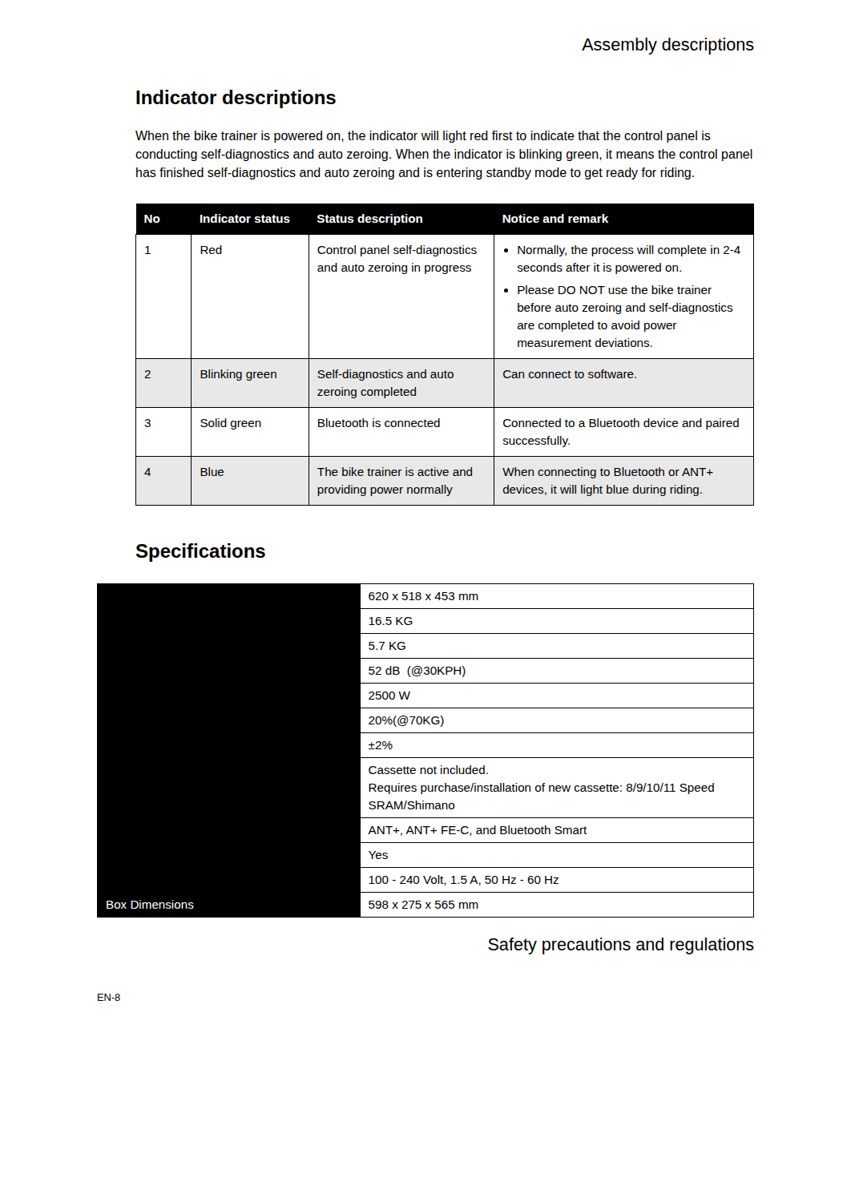Assembly descriptions
Indicator descriptions
When the bike trainer is powered on, the indicator will light red first to indicate that the control panel is conducting self-diagnostics and auto zeroing. When the indicator is blinking green, it means the control panel has finished self-diagnostics and auto zeroing and is entering standby mode to get ready for riding.
| No | Indicator status | Status description | Notice and remark |
| --- | --- | --- | --- |
| 1 | Red | Control panel self-diagnostics and auto zeroing in progress | Normally, the process will complete in 2-4 seconds after it is powered on. Please DO NOT use the bike trainer before auto zeroing and self-diagnostics are completed to avoid power measurement deviations. |
| 2 | Blinking green | Self-diagnostics and auto zeroing completed | Can connect to software. |
| 3 | Solid green | Bluetooth is connected | Connected to a Bluetooth device and paired successfully. |
| 4 | Blue | The bike trainer is active and providing power normally | When connecting to Bluetooth or ANT+ devices, it will light blue during riding. |
Specifications
| | 620 x 518 x 453 mm |
| | 16.5 KG |
| | 5.7 KG |
| | 52 dB (@30KPH) |
| | 2500 W |
| | 20%(@70KG) |
| | ±2% |
| | Cassette not included. Requires purchase/installation of new cassette: 8/9/10/11 Speed SRAM/Shimano |
| | ANT+, ANT+ FE-C, and Bluetooth Smart |
| | Yes |
| | 100 - 240 Volt, 1.5 A, 50 Hz - 60 Hz |
| Box Dimensions | 598 x 275 x 565 mm |
Safety precautions and regulations
EN-8